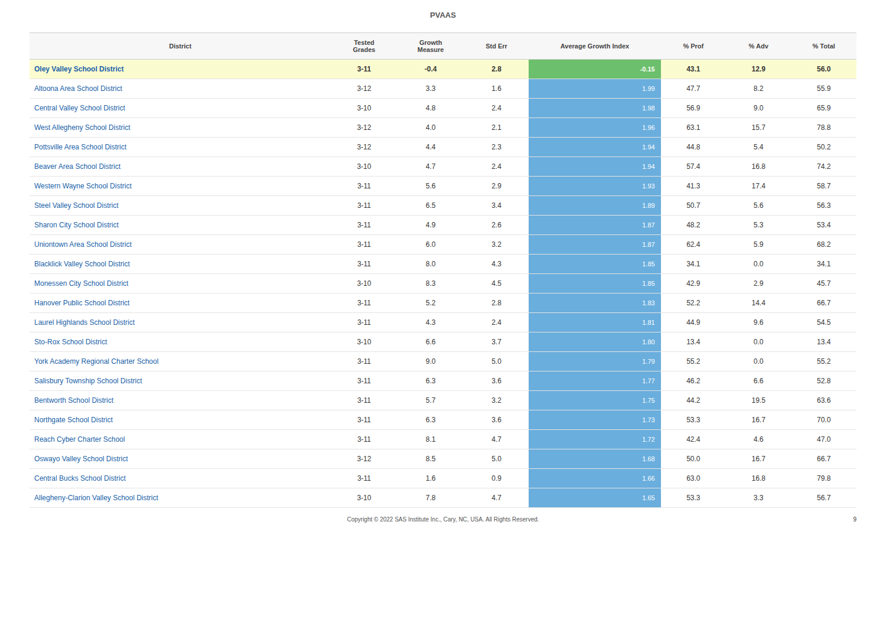PVAAS
| District | Tested Grades | Growth Measure | Std Err | Average Growth Index | % Prof | % Adv | % Total |
| --- | --- | --- | --- | --- | --- | --- | --- |
| Oley Valley School District | 3-11 | -0.4 | 2.8 | -0.15 | 43.1 | 12.9 | 56.0 |
| Altoona Area School District | 3-12 | 3.3 | 1.6 | 1.99 | 47.7 | 8.2 | 55.9 |
| Central Valley School District | 3-10 | 4.8 | 2.4 | 1.98 | 56.9 | 9.0 | 65.9 |
| West Allegheny School District | 3-12 | 4.0 | 2.1 | 1.96 | 63.1 | 15.7 | 78.8 |
| Pottsville Area School District | 3-12 | 4.4 | 2.3 | 1.94 | 44.8 | 5.4 | 50.2 |
| Beaver Area School District | 3-10 | 4.7 | 2.4 | 1.94 | 57.4 | 16.8 | 74.2 |
| Western Wayne School District | 3-11 | 5.6 | 2.9 | 1.93 | 41.3 | 17.4 | 58.7 |
| Steel Valley School District | 3-11 | 6.5 | 3.4 | 1.89 | 50.7 | 5.6 | 56.3 |
| Sharon City School District | 3-11 | 4.9 | 2.6 | 1.87 | 48.2 | 5.3 | 53.4 |
| Uniontown Area School District | 3-11 | 6.0 | 3.2 | 1.87 | 62.4 | 5.9 | 68.2 |
| Blacklick Valley School District | 3-11 | 8.0 | 4.3 | 1.85 | 34.1 | 0.0 | 34.1 |
| Monessen City School District | 3-10 | 8.3 | 4.5 | 1.85 | 42.9 | 2.9 | 45.7 |
| Hanover Public School District | 3-11 | 5.2 | 2.8 | 1.83 | 52.2 | 14.4 | 66.7 |
| Laurel Highlands School District | 3-11 | 4.3 | 2.4 | 1.81 | 44.9 | 9.6 | 54.5 |
| Sto-Rox School District | 3-10 | 6.6 | 3.7 | 1.80 | 13.4 | 0.0 | 13.4 |
| York Academy Regional Charter School | 3-11 | 9.0 | 5.0 | 1.79 | 55.2 | 0.0 | 55.2 |
| Salisbury Township School District | 3-11 | 6.3 | 3.6 | 1.77 | 46.2 | 6.6 | 52.8 |
| Bentworth School District | 3-11 | 5.7 | 3.2 | 1.75 | 44.2 | 19.5 | 63.6 |
| Northgate School District | 3-11 | 6.3 | 3.6 | 1.73 | 53.3 | 16.7 | 70.0 |
| Reach Cyber Charter School | 3-11 | 8.1 | 4.7 | 1.72 | 42.4 | 4.6 | 47.0 |
| Oswayo Valley School District | 3-12 | 8.5 | 5.0 | 1.68 | 50.0 | 16.7 | 66.7 |
| Central Bucks School District | 3-11 | 1.6 | 0.9 | 1.66 | 63.0 | 16.8 | 79.8 |
| Allegheny-Clarion Valley School District | 3-10 | 7.8 | 4.7 | 1.65 | 53.3 | 3.3 | 56.7 |
Copyright © 2022 SAS Institute Inc., Cary, NC, USA. All Rights Reserved. 9